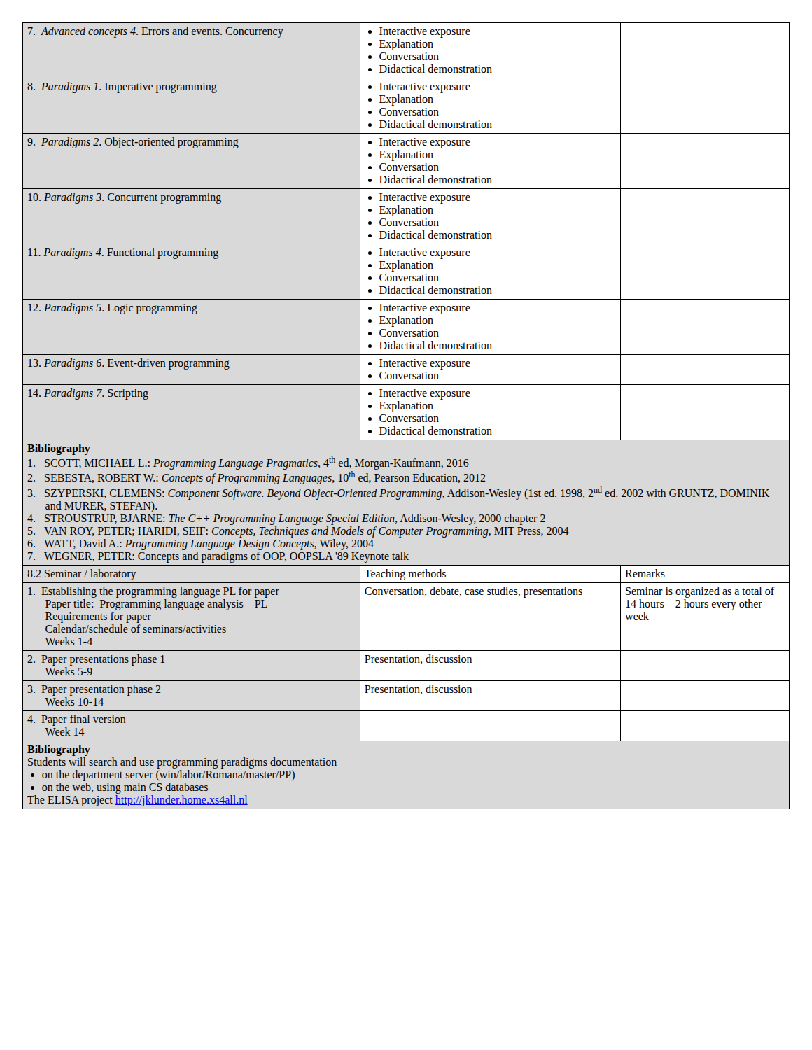| 7. Advanced concepts 4 . Errors and events. Concurrency | Interactive exposure Explanation Conversation Didactical demonstration | |
| 8. Paradigms 1 . Imperative programming | Interactive exposure Explanation Conversation Didactical demonstration | |
| 9. Paradigms 2 . Object-oriented programming | Interactive exposure Explanation Conversation Didactical demonstration | |
| 10. Paradigms 3 . Concurrent programming | Interactive exposure Explanation Conversation Didactical demonstration | |
| 11. Paradigms 4 . Functional programming | Interactive exposure Explanation Conversation Didactical demonstration | |
| 12. Paradigms 5 . Logic programming | Interactive exposure Explanation Conversation Didactical demonstration | |
| 13. Paradigms 6 . Event-driven programming | Interactive exposure Conversation | |
| 14. Paradigms 7 . Scripting | Interactive exposure Explanation Conversation Didactical demonstration | |
| Bibliography 1. SCOTT, MICHAEL L.: Programming Language Pragmatics , 4 th ed, Morgan-Kaufmann, 2016 2. SEBESTA, ROBERT W.: Concepts of Programming Languages , 10 th ed, Pearson Education, 2012 3. SZYPERSKI, CLEMENS: Component Software. Beyond Object-Oriented Programming , Addison-Wesley (1st ed. 1998, 2 nd ed. 2002 with GRUNTZ, DOMINIK and MURER, STEFAN). 4. STROUSTRUP, BJARNE: The C++ Programming Language Special Edition , Addison-Wesley, 2000 chapter 2 5. VAN ROY, PETER; HARIDI, SEIF: Concepts, Techniques and Models of Computer Programming , MIT Press, 2004 6. WATT, David A.: Programming Language Design Concepts , Wiley, 2004 7. WEGNER, PETER: Concepts and paradigms of OOP, OOPSLA '89 Keynote talk |
| 8.2 Seminar / laboratory | Teaching methods | Remarks |
| 1. Establishing the programming language PL for paper Paper title: Programming language analysis – PL Requirements for paper Calendar/schedule of seminars/activities Weeks 1-4 | Conversation, debate, case studies, presentations | Seminar is organized as a total of 14 hours – 2 hours every other week |
| 2. Paper presentations phase 1 Weeks 5-9 | Presentation, discussion | |
| 3. Paper presentation phase 2 Weeks 10-14 | Presentation, discussion | |
| 4. Paper final version Week 14 | | |
| Bibliography Students will search and use programming paradigms documentation on the department server (win/labor/Romana/master/PP) on the web, using main CS databases The ELISA project http://jklunder.home.xs4all.nl |